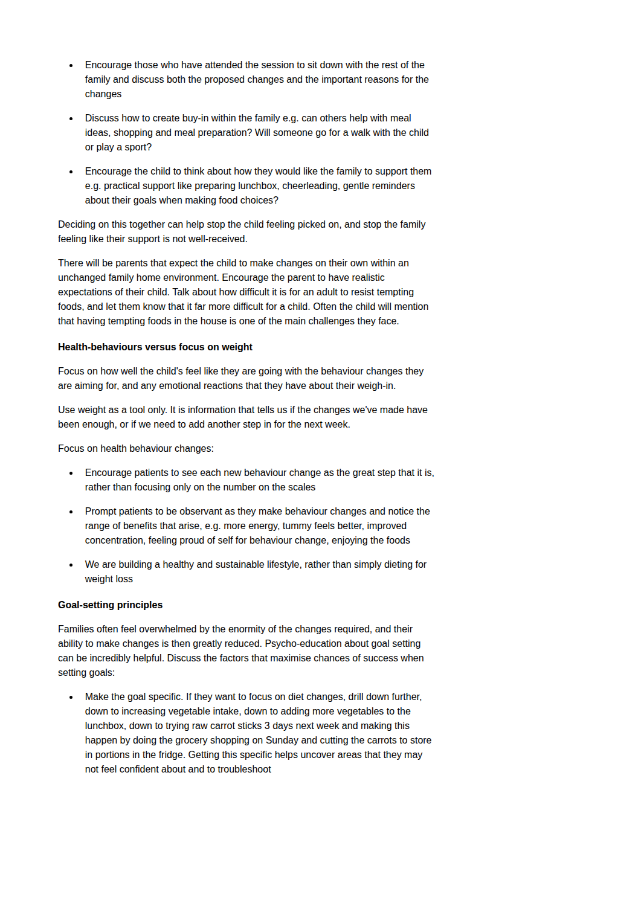Encourage those who have attended the session to sit down with the rest of the family and discuss both the proposed changes and the important reasons for the changes
Discuss how to create buy-in within the family e.g. can others help with meal ideas, shopping and meal preparation? Will someone go for a walk with the child or play a sport?
Encourage the child to think about how they would like the family to support them e.g. practical support like preparing lunchbox, cheerleading, gentle reminders about their goals when making food choices?
Deciding on this together can help stop the child feeling picked on, and stop the family feeling like their support is not well-received.
There will be parents that expect the child to make changes on their own within an unchanged family home environment. Encourage the parent to have realistic expectations of their child. Talk about how difficult it is for an adult to resist tempting foods, and let them know that it far more difficult for a child. Often the child will mention that having tempting foods in the house is one of the main challenges they face.
Health-behaviours versus focus on weight
Focus on how well the child's feel like they are going with the behaviour changes they are aiming for, and any emotional reactions that they have about their weigh-in.
Use weight as a tool only. It is information that tells us if the changes we've made have been enough, or if we need to add another step in for the next week.
Focus on health behaviour changes:
Encourage patients to see each new behaviour change as the great step that it is, rather than focusing only on the number on the scales
Prompt patients to be observant as they make behaviour changes and notice the range of benefits that arise, e.g. more energy, tummy feels better, improved concentration, feeling proud of self for behaviour change, enjoying the foods
We are building a healthy and sustainable lifestyle, rather than simply dieting for weight loss
Goal-setting principles
Families often feel overwhelmed by the enormity of the changes required, and their ability to make changes is then greatly reduced. Psycho-education about goal setting can be incredibly helpful. Discuss the factors that maximise chances of success when setting goals:
Make the goal specific. If they want to focus on diet changes, drill down further, down to increasing vegetable intake, down to adding more vegetables to the lunchbox, down to trying raw carrot sticks 3 days next week and making this happen by doing the grocery shopping on Sunday and cutting the carrots to store in portions in the fridge. Getting this specific helps uncover areas that they may not feel confident about and to troubleshoot